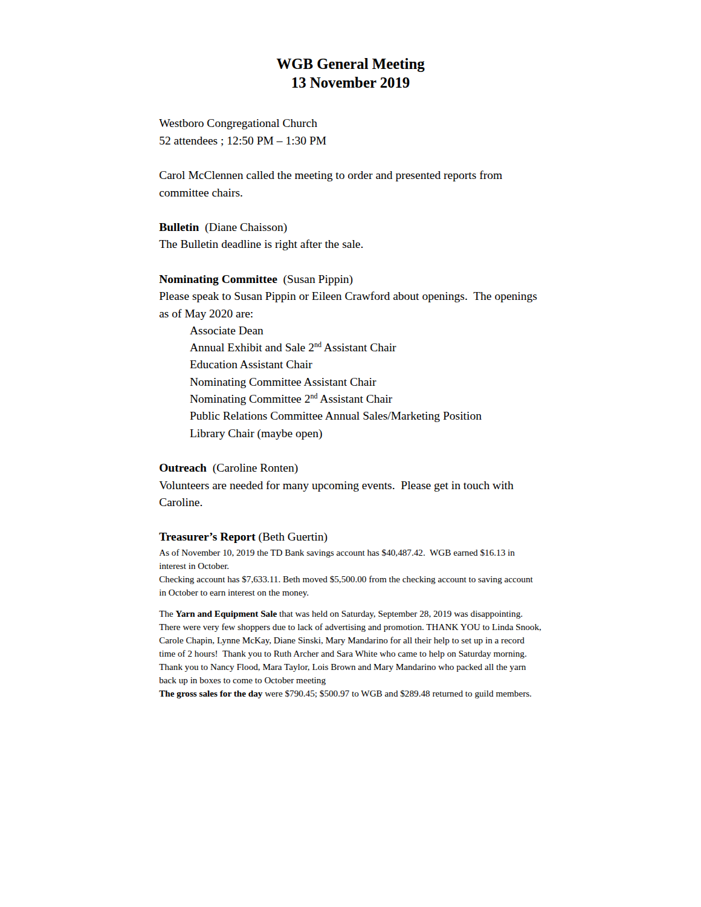WGB General Meeting13 November 2019
Westboro Congregational Church
52 attendees ; 12:50 PM – 1:30 PM
Carol McClennen called the meeting to order and presented reports from committee chairs.
Bulletin (Diane Chaisson)
The Bulletin deadline is right after the sale.
Nominating Committee (Susan Pippin)
Please speak to Susan Pippin or Eileen Crawford about openings. The openings as of May 2020 are:
Associate Dean
Annual Exhibit and Sale 2nd Assistant Chair
Education Assistant Chair
Nominating Committee Assistant Chair
Nominating Committee 2nd Assistant Chair
Public Relations Committee Annual Sales/Marketing Position
Library Chair (maybe open)
Outreach (Caroline Ronten)
Volunteers are needed for many upcoming events. Please get in touch with Caroline.
Treasurer’s Report (Beth Guertin)
As of November 10, 2019 the TD Bank savings account has $40,487.42. WGB earned $16.13 in interest in October.
Checking account has $7,633.11. Beth moved $5,500.00 from the checking account to saving account in October to earn interest on the money.
The Yarn and Equipment Sale that was held on Saturday, September 28, 2019 was disappointing. There were very few shoppers due to lack of advertising and promotion. THANK YOU to Linda Snook, Carole Chapin, Lynne McKay, Diane Sinski, Mary Mandarino for all their help to set up in a record time of 2 hours! Thank you to Ruth Archer and Sara White who came to help on Saturday morning. Thank you to Nancy Flood, Mara Taylor, Lois Brown and Mary Mandarino who packed all the yarn back up in boxes to come to October meeting
The gross sales for the day were $790.45; $500.97 to WGB and $289.48 returned to guild members.